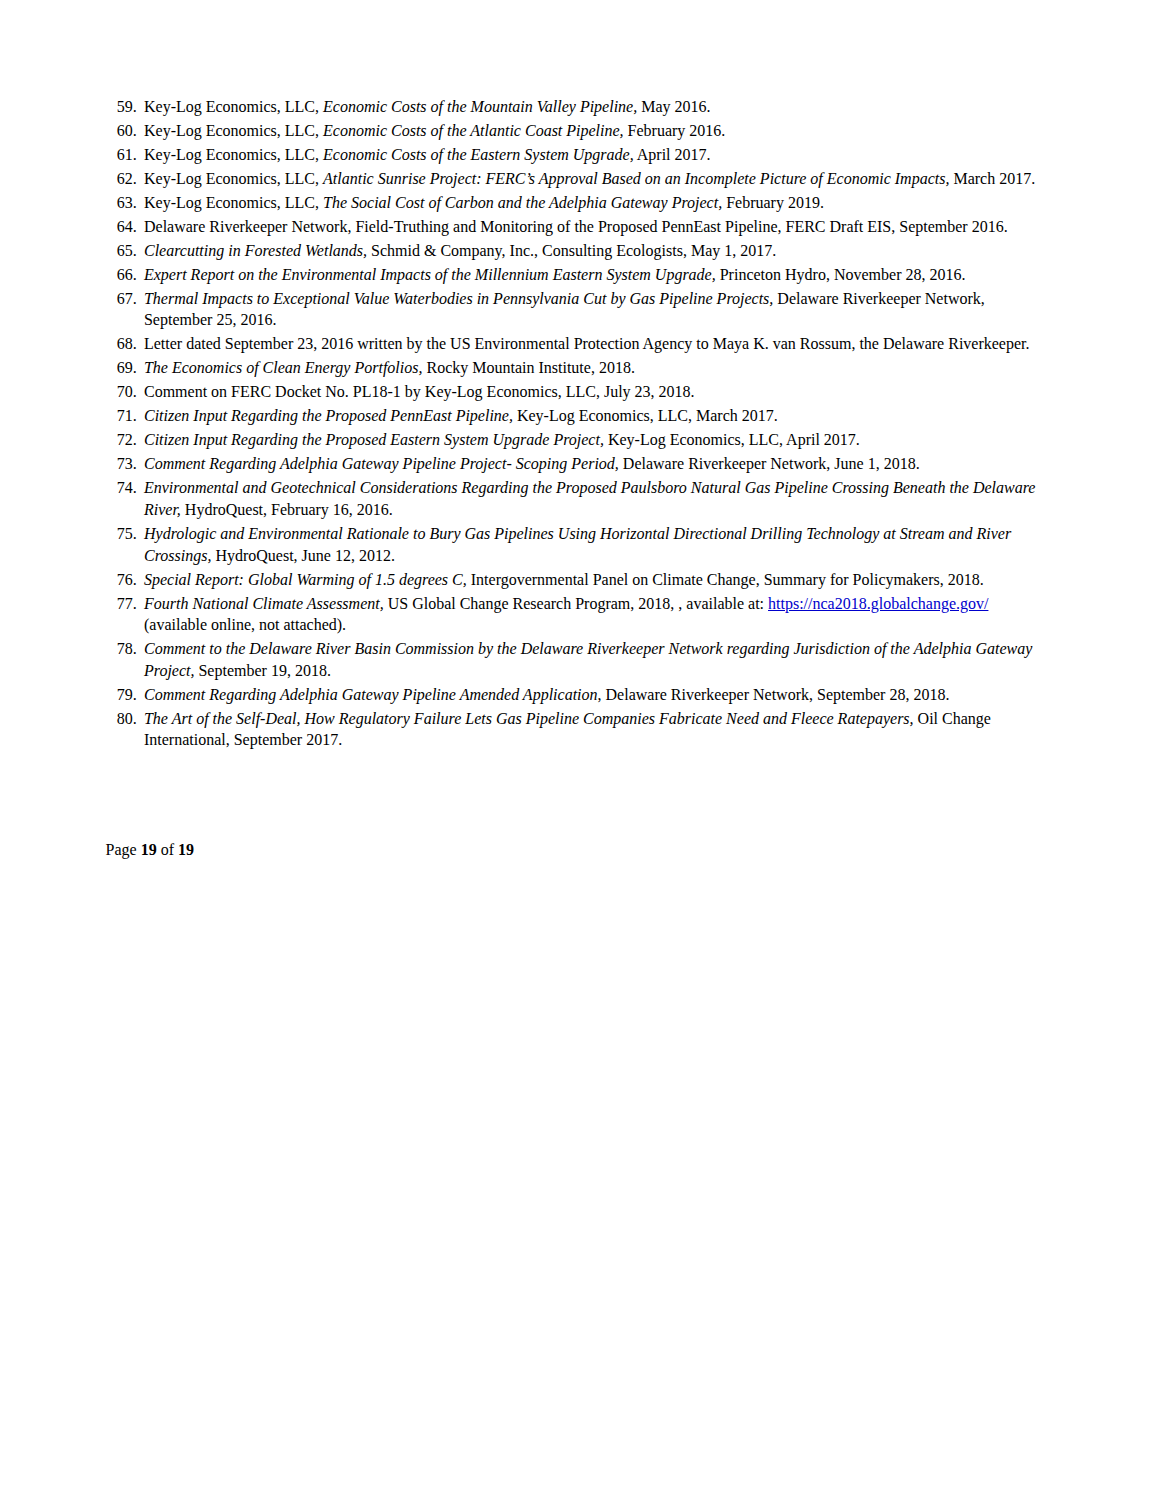Key-Log Economics, LLC, Economic Costs of the Mountain Valley Pipeline, May 2016.
Key-Log Economics, LLC, Economic Costs of the Atlantic Coast Pipeline, February 2016.
Key-Log Economics, LLC, Economic Costs of the Eastern System Upgrade, April 2017.
Key-Log Economics, LLC, Atlantic Sunrise Project: FERC’s Approval Based on an Incomplete Picture of Economic Impacts, March 2017.
Key-Log Economics, LLC, The Social Cost of Carbon and the Adelphia Gateway Project, February 2019.
Delaware Riverkeeper Network, Field-Truthing and Monitoring of the Proposed PennEast Pipeline, FERC Draft EIS, September 2016.
Clearcutting in Forested Wetlands, Schmid & Company, Inc., Consulting Ecologists, May 1, 2017.
Expert Report on the Environmental Impacts of the Millennium Eastern System Upgrade, Princeton Hydro, November 28, 2016.
Thermal Impacts to Exceptional Value Waterbodies in Pennsylvania Cut by Gas Pipeline Projects, Delaware Riverkeeper Network, September 25, 2016.
Letter dated September 23, 2016 written by the US Environmental Protection Agency to Maya K. van Rossum, the Delaware Riverkeeper.
The Economics of Clean Energy Portfolios, Rocky Mountain Institute, 2018.
Comment on FERC Docket No. PL18-1 by Key-Log Economics, LLC, July 23, 2018.
Citizen Input Regarding the Proposed PennEast Pipeline, Key-Log Economics, LLC, March 2017.
Citizen Input Regarding the Proposed Eastern System Upgrade Project, Key-Log Economics, LLC, April 2017.
Comment Regarding Adelphia Gateway Pipeline Project- Scoping Period, Delaware Riverkeeper Network, June 1, 2018.
Environmental and Geotechnical Considerations Regarding the Proposed Paulsboro Natural Gas Pipeline Crossing Beneath the Delaware River, HydroQuest, February 16, 2016.
Hydrologic and Environmental Rationale to Bury Gas Pipelines Using Horizontal Directional Drilling Technology at Stream and River Crossings, HydroQuest, June 12, 2012.
Special Report: Global Warming of 1.5 degrees C, Intergovernmental Panel on Climate Change, Summary for Policymakers, 2018.
Fourth National Climate Assessment, US Global Change Research Program, 2018, , available at: https://nca2018.globalchange.gov/ (available online, not attached).
Comment to the Delaware River Basin Commission by the Delaware Riverkeeper Network regarding Jurisdiction of the Adelphia Gateway Project, September 19, 2018.
Comment Regarding Adelphia Gateway Pipeline Amended Application, Delaware Riverkeeper Network, September 28, 2018.
The Art of the Self-Deal, How Regulatory Failure Lets Gas Pipeline Companies Fabricate Need and Fleece Ratepayers, Oil Change International, September 2017.
Page 19 of 19